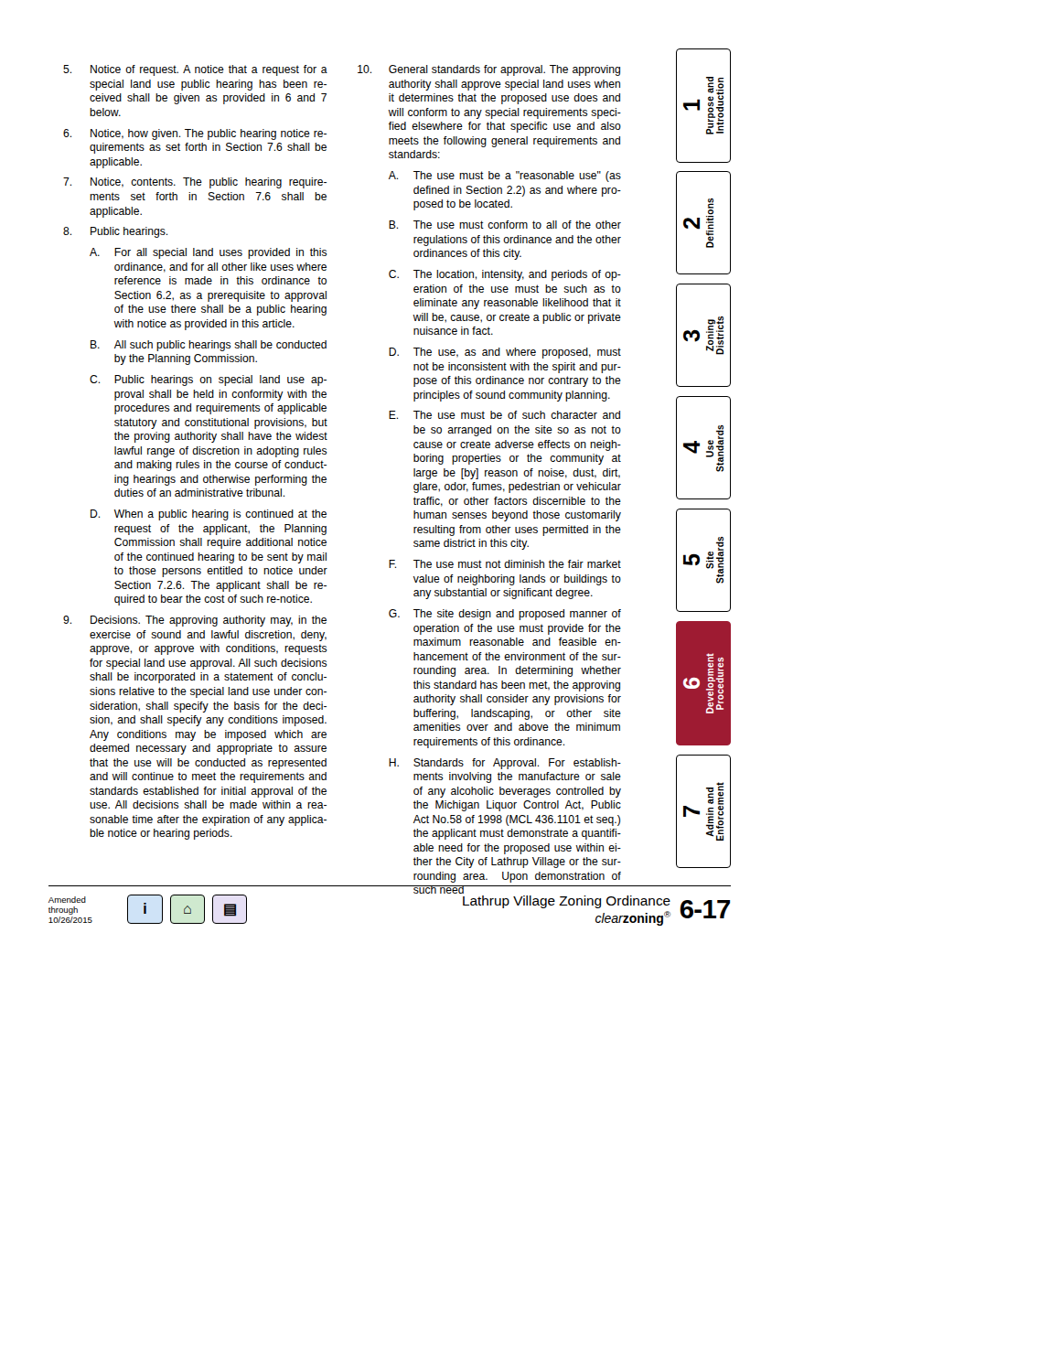1 Purpose and
Introduction
2 Definitions
3 Zoning
Districts
4 Use
Standards
5 Site
Standards
6 Development
Procedures
7 Admin and
Enforcement
5. Notice of request. A notice that a request for a special land use public hearing has been received shall be given as provided in 6 and 7 below.
6. Notice, how given. The public hearing notice requirements as set forth in Section 7.6 shall be applicable.
7. Notice, contents. The public hearing requirements set forth in Section 7.6 shall be applicable.
8. Public hearings.
A. For all special land uses provided in this ordinance, and for all other like uses where reference is made in this ordinance to Section 6.2, as a prerequisite to approval of the use there shall be a public hearing with notice as provided in this article.
B. All such public hearings shall be conducted by the Planning Commission.
C. Public hearings on special land use approval shall be held in conformity with the procedures and requirements of applicable statutory and constitutional provisions, but the proving authority shall have the widest lawful range of discretion in adopting rules and making rules in the course of conducting hearings and otherwise performing the duties of an administrative tribunal.
D. When a public hearing is continued at the request of the applicant, the Planning Commission shall require additional notice of the continued hearing to be sent by mail to those persons entitled to notice under Section 7.2.6. The applicant shall be required to bear the cost of such re-notice.
9. Decisions. The approving authority may, in the exercise of sound and lawful discretion, deny, approve, or approve with conditions, requests for special land use approval. All such decisions shall be incorporated in a statement of conclusions relative to the special land use under consideration, shall specify the basis for the decision, and shall specify any conditions imposed. Any conditions may be imposed which are deemed necessary and appropriate to assure that the use will be conducted as represented and will continue to meet the requirements and standards established for initial approval of the use. All decisions shall be made within a reasonable time after the expiration of any applicable notice or hearing periods.
10. General standards for approval. The approving authority shall approve special land uses when it determines that the proposed use does and will conform to any special requirements specified elsewhere for that specific use and also meets the following general requirements and standards:
A. The use must be a "reasonable use" (as defined in Section 2.2) as and where proposed to be located.
B. The use must conform to all of the other regulations of this ordinance and the other ordinances of this city.
C. The location, intensity, and periods of operation of the use must be such as to eliminate any reasonable likelihood that it will be, cause, or create a public or private nuisance in fact.
D. The use, as and where proposed, must not be inconsistent with the spirit and purpose of this ordinance nor contrary to the principles of sound community planning.
E. The use must be of such character and be so arranged on the site so as not to cause or create adverse effects on neighboring properties or the community at large be [by] reason of noise, dust, dirt, glare, odor, fumes, pedestrian or vehicular traffic, or other factors discernible to the human senses beyond those customarily resulting from other uses permitted in the same district in this city.
F. The use must not diminish the fair market value of neighboring lands or buildings to any substantial or significant degree.
G. The site design and proposed manner of operation of the use must provide for the maximum reasonable and feasible enhancement of the environment of the surrounding area. In determining whether this standard has been met, the approving authority shall consider any provisions for buffering, landscaping, or other site amenities over and above the minimum requirements of this ordinance.
H. Standards for Approval. For establishments involving the manufacture or sale of any alcoholic beverages controlled by the Michigan Liquor Control Act, Public Act No.58 of 1998 (MCL 436.1101 et seq.) the applicant must demonstrate a quantifiable need for the proposed use within either the City of Lathrup Village or the surrounding area. Upon demonstration of such need
Amended
through
10/26/2015
i
⌂
▤
Lathrup Village Zoning Ordinance
clear zoning®
6-17